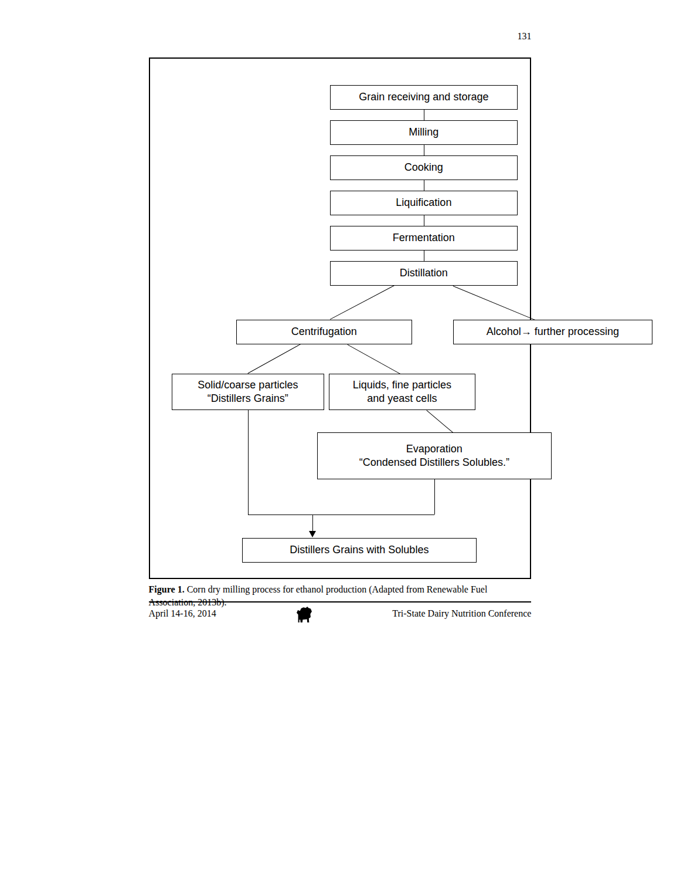131
Grain receiving and storage
Milling
Cooking
Liquification
Fermentation
Distillation
Centrifugation
Alcohol→ further processing
Solid/coarse particles
“Distillers Grains”
Liquids, fine particles
and yeast cells
Evaporation
“Condensed Distillers Solubles.”
Distillers Grains with Solubles
Figure 1. Corn dry milling process for ethanol production (Adapted from Renewable Fuel Association, 2013b).
April 14-16, 2014
Tri-State Dairy Nutrition Conference